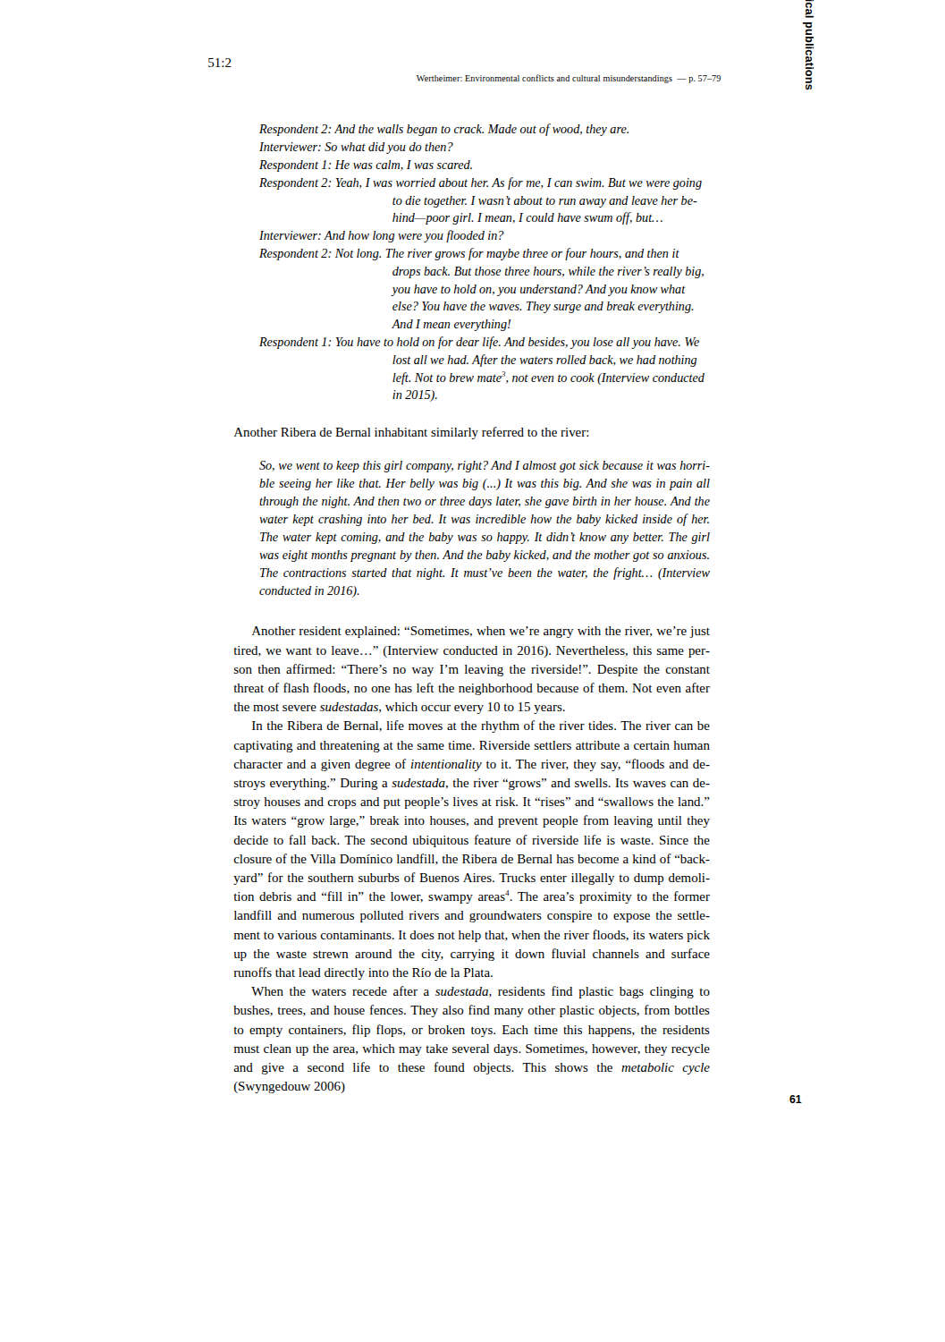51:2
Wertheimer: Environmental conflicts and cultural misunderstandings — p. 57–79
nordia geographical publications
Respondent 2: And the walls began to crack. Made out of wood, they are.
Interviewer: So what did you do then?
Respondent 1: He was calm, I was scared.
Respondent 2: Yeah, I was worried about her. As for me, I can swim. But we were going to die together. I wasn’t about to run away and leave her behind—poor girl. I mean, I could have swum off, but…
Interviewer: And how long were you flooded in?
Respondent 2: Not long. The river grows for maybe three or four hours, and then it drops back. But those three hours, while the river’s really big, you have to hold on, you understand? And you know what else? You have the waves. They surge and break everything. And I mean everything!
Respondent 1: You have to hold on for dear life. And besides, you lose all you have. We lost all we had. After the waters rolled back, we had nothing left. Not to brew mate3, not even to cook (Interview conducted in 2015).
Another Ribera de Bernal inhabitant similarly referred to the river:
So, we went to keep this girl company, right? And I almost got sick because it was horrible seeing her like that. Her belly was big (...) It was this big. And she was in pain all through the night. And then two or three days later, she gave birth in her house. And the water kept crashing into her bed. It was incredible how the baby kicked inside of her. The water kept coming, and the baby was so happy. It didn’t know any better. The girl was eight months pregnant by then. And the baby kicked, and the mother got so anxious. The contractions started that night. It must’ve been the water, the fright… (Interview conducted in 2016).
Another resident explained: “Sometimes, when we’re angry with the river, we’re just tired, we want to leave…” (Interview conducted in 2016). Nevertheless, this same person then affirmed: “There’s no way I’m leaving the riverside!”. Despite the constant threat of flash floods, no one has left the neighborhood because of them. Not even after the most severe sudestadas, which occur every 10 to 15 years.
In the Ribera de Bernal, life moves at the rhythm of the river tides. The river can be captivating and threatening at the same time. Riverside settlers attribute a certain human character and a given degree of intentionality to it. The river, they say, “floods and destroys everything.” During a sudestada, the river “grows” and swells. Its waves can destroy houses and crops and put people’s lives at risk. It “rises” and “swallows the land.” Its waters “grow large,” break into houses, and prevent people from leaving until they decide to fall back. The second ubiquitous feature of riverside life is waste. Since the closure of the Villa Domínico landfill, the Ribera de Bernal has become a kind of “backyard” for the southern suburbs of Buenos Aires. Trucks enter illegally to dump demolition debris and “fill in” the lower, swampy areas4. The area’s proximity to the former landfill and numerous polluted rivers and groundwaters conspire to expose the settlement to various contaminants. It does not help that, when the river floods, its waters pick up the waste strewn around the city, carrying it down fluvial channels and surface runoffs that lead directly into the Río de la Plata.
When the waters recede after a sudestada, residents find plastic bags clinging to bushes, trees, and house fences. They also find many other plastic objects, from bottles to empty containers, flip flops, or broken toys. Each time this happens, the residents must clean up the area, which may take several days. Sometimes, however, they recycle and give a second life to these found objects. This shows the metabolic cycle (Swyngedouw 2006)
61